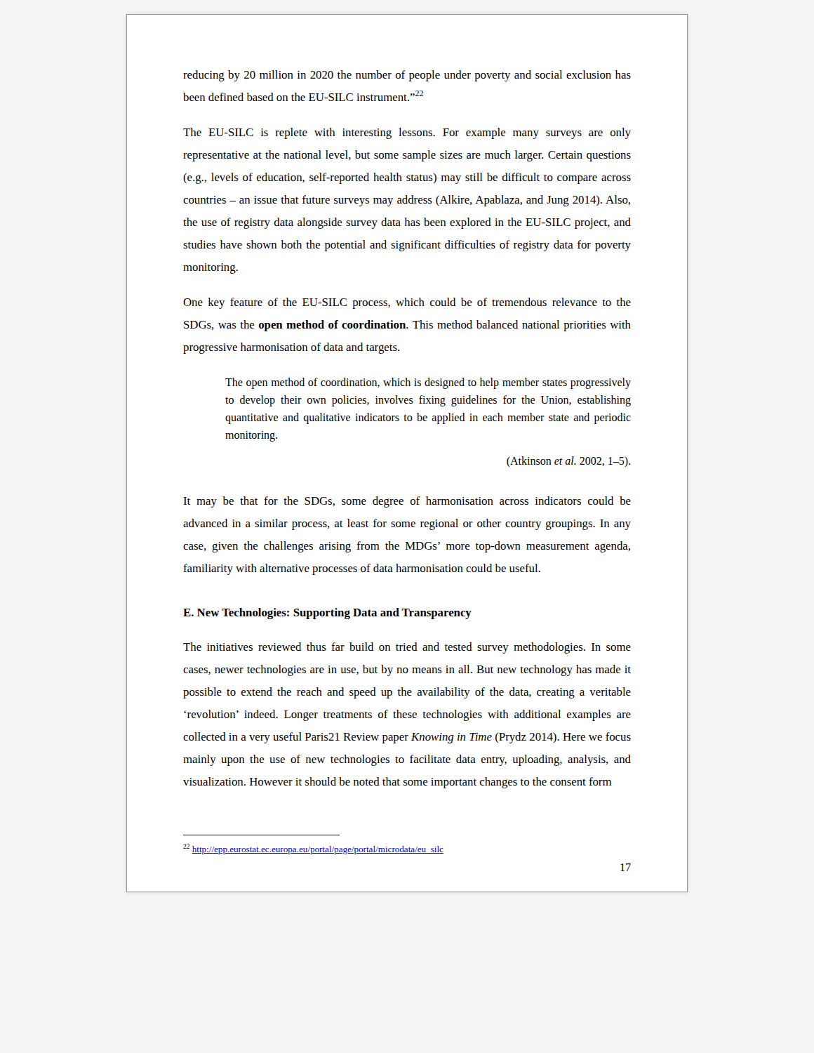reducing by 20 million in 2020 the number of people under poverty and social exclusion has been defined based on the EU-SILC instrument.”22
The EU-SILC is replete with interesting lessons. For example many surveys are only representative at the national level, but some sample sizes are much larger. Certain questions (e.g., levels of education, self-reported health status) may still be difficult to compare across countries – an issue that future surveys may address (Alkire, Apablaza, and Jung 2014). Also, the use of registry data alongside survey data has been explored in the EU-SILC project, and studies have shown both the potential and significant difficulties of registry data for poverty monitoring.
One key feature of the EU-SILC process, which could be of tremendous relevance to the SDGs, was the open method of coordination. This method balanced national priorities with progressive harmonisation of data and targets.
The open method of coordination, which is designed to help member states progressively to develop their own policies, involves fixing guidelines for the Union, establishing quantitative and qualitative indicators to be applied in each member state and periodic monitoring.
(Atkinson et al. 2002, 1–5).
It may be that for the SDGs, some degree of harmonisation across indicators could be advanced in a similar process, at least for some regional or other country groupings. In any case, given the challenges arising from the MDGs’ more top-down measurement agenda, familiarity with alternative processes of data harmonisation could be useful.
E. New Technologies: Supporting Data and Transparency
The initiatives reviewed thus far build on tried and tested survey methodologies. In some cases, newer technologies are in use, but by no means in all. But new technology has made it possible to extend the reach and speed up the availability of the data, creating a veritable ‘revolution’ indeed. Longer treatments of these technologies with additional examples are collected in a very useful Paris21 Review paper Knowing in Time (Prydz 2014). Here we focus mainly upon the use of new technologies to facilitate data entry, uploading, analysis, and visualization. However it should be noted that some important changes to the consent form
22 http://epp.eurostat.ec.europa.eu/portal/page/portal/microdata/eu_silc
17